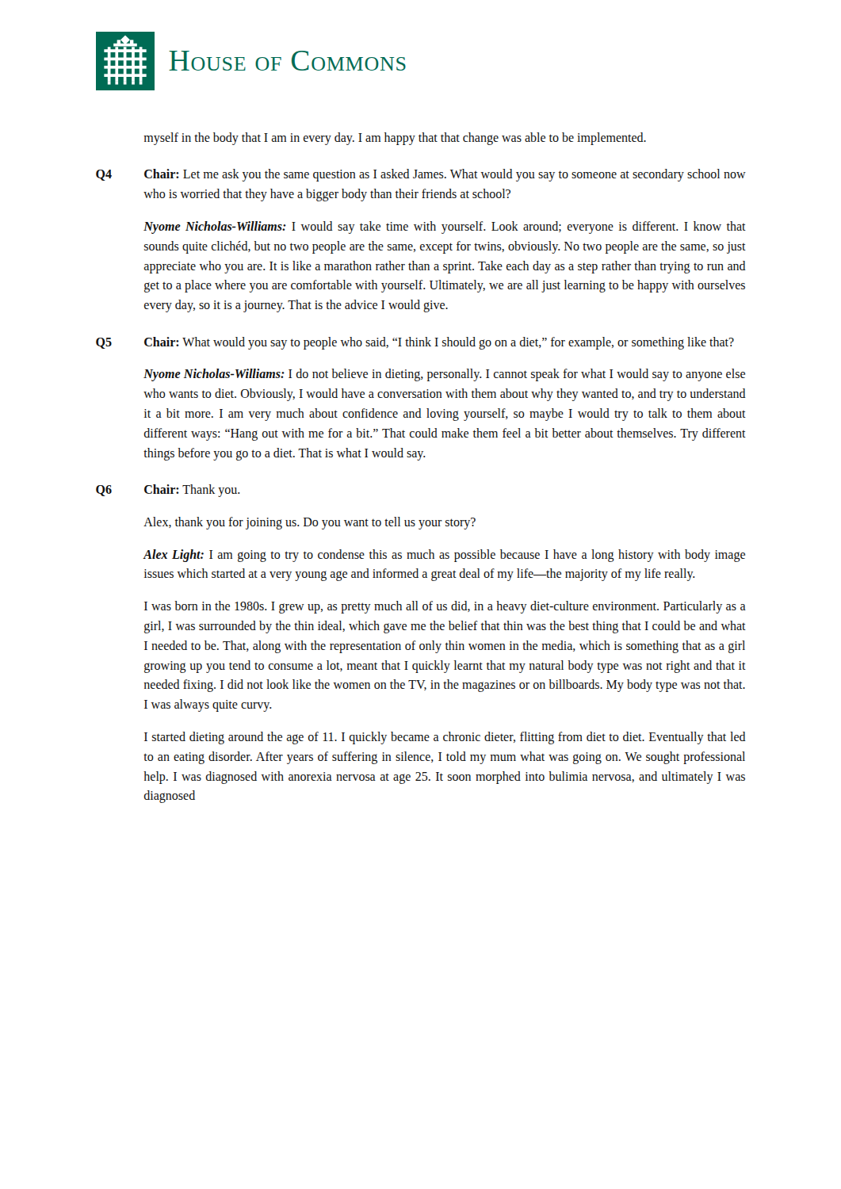House of Commons
myself in the body that I am in every day. I am happy that that change was able to be implemented.
Q4
Chair: Let me ask you the same question as I asked James. What would you say to someone at secondary school now who is worried that they have a bigger body than their friends at school?
Nyome Nicholas-Williams: I would say take time with yourself. Look around; everyone is different. I know that sounds quite clichéd, but no two people are the same, except for twins, obviously. No two people are the same, so just appreciate who you are. It is like a marathon rather than a sprint. Take each day as a step rather than trying to run and get to a place where you are comfortable with yourself. Ultimately, we are all just learning to be happy with ourselves every day, so it is a journey. That is the advice I would give.
Q5
Chair: What would you say to people who said, “I think I should go on a diet,” for example, or something like that?
Nyome Nicholas-Williams: I do not believe in dieting, personally. I cannot speak for what I would say to anyone else who wants to diet. Obviously, I would have a conversation with them about why they wanted to, and try to understand it a bit more. I am very much about confidence and loving yourself, so maybe I would try to talk to them about different ways: “Hang out with me for a bit.” That could make them feel a bit better about themselves. Try different things before you go to a diet. That is what I would say.
Q6
Chair: Thank you.
Alex, thank you for joining us. Do you want to tell us your story?
Alex Light: I am going to try to condense this as much as possible because I have a long history with body image issues which started at a very young age and informed a great deal of my life—the majority of my life really.
I was born in the 1980s. I grew up, as pretty much all of us did, in a heavy diet-culture environment. Particularly as a girl, I was surrounded by the thin ideal, which gave me the belief that thin was the best thing that I could be and what I needed to be. That, along with the representation of only thin women in the media, which is something that as a girl growing up you tend to consume a lot, meant that I quickly learnt that my natural body type was not right and that it needed fixing. I did not look like the women on the TV, in the magazines or on billboards. My body type was not that. I was always quite curvy.
I started dieting around the age of 11. I quickly became a chronic dieter, flitting from diet to diet. Eventually that led to an eating disorder. After years of suffering in silence, I told my mum what was going on. We sought professional help. I was diagnosed with anorexia nervosa at age 25. It soon morphed into bulimia nervosa, and ultimately I was diagnosed